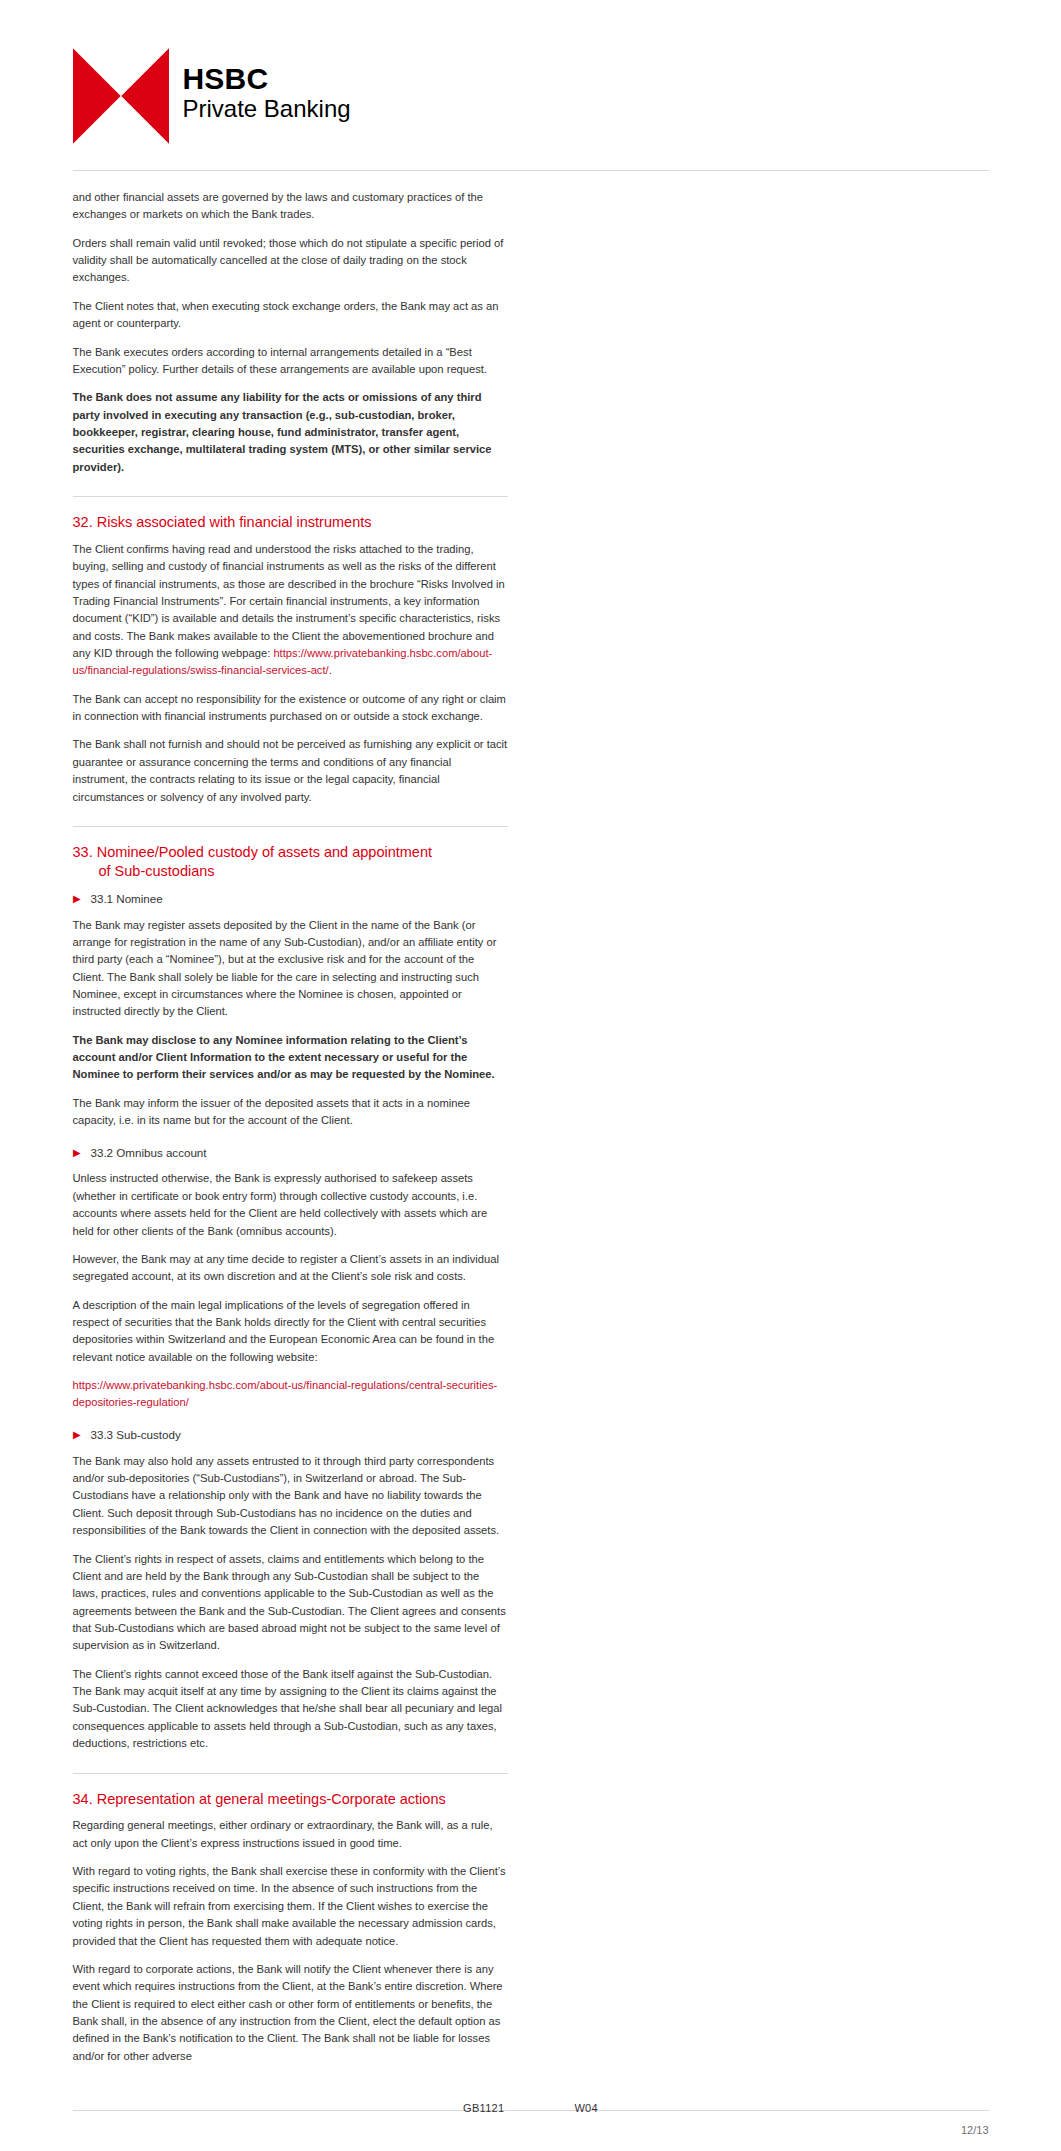HSBC hexagon
HSBC
Private Banking
and other financial assets are governed by the laws and customary practices of the exchanges or markets on which the Bank trades.
Orders shall remain valid until revoked; those which do not stipulate a specific period of validity shall be automatically cancelled at the close of daily trading on the stock exchanges.
The Client notes that, when executing stock exchange orders, the Bank may act as an agent or counterparty.
The Bank executes orders according to internal arrangements detailed in a “Best Execution” policy. Further details of these arrangements are available upon request.
The Bank does not assume any liability for the acts or omissions of any third party involved in executing any transaction (e.g., sub-custodian, broker, bookkeeper, registrar, clearing house, fund administrator, transfer agent, securities exchange, multilateral trading system (MTS), or other similar service provider).
32. Risks associated with financial instruments
The Client confirms having read and understood the risks attached to the trading, buying, selling and custody of financial instruments as well as the risks of the different types of financial instruments, as those are described in the brochure “Risks Involved in Trading Financial Instruments”. For certain financial instruments, a key information document (“KID”) is available and details the instrument’s specific characteristics, risks and costs. The Bank makes available to the Client the abovementioned brochure and any KID through the following webpage: https://www.privatebanking.hsbc.com/about-us/financial-regulations/swiss-financial-services-act/.
The Bank can accept no responsibility for the existence or outcome of any right or claim in connection with financial instruments purchased on or outside a stock exchange.
The Bank shall not furnish and should not be perceived as furnishing any explicit or tacit guarantee or assurance concerning the terms and conditions of any financial instrument, the contracts relating to its issue or the legal capacity, financial circumstances or solvency of any involved party.
33. Nominee/Pooled custody of assets and appointment of Sub-custodians
▶ 33.1 Nominee
The Bank may register assets deposited by the Client in the name of the Bank (or arrange for registration in the name of any Sub-Custodian), and/or an affiliate entity or third party (each a “Nominee”), but at the exclusive risk and for the account of the Client. The Bank shall solely be liable for the care in selecting and instructing such Nominee, except in circumstances where the Nominee is chosen, appointed or instructed directly by the Client.
The Bank may disclose to any Nominee information relating to the Client’s account and/or Client Information to the extent necessary or useful for the Nominee to perform their services and/or as may be requested by the Nominee.
The Bank may inform the issuer of the deposited assets that it acts in a nominee capacity, i.e. in its name but for the account of the Client.
▶ 33.2 Omnibus account
Unless instructed otherwise, the Bank is expressly authorised to safekeep assets (whether in certificate or book entry form) through collective custody accounts, i.e. accounts where assets held for the Client are held collectively with assets which are held for other clients of the Bank (omnibus accounts).
However, the Bank may at any time decide to register a Client’s assets in an individual segregated account, at its own discretion and at the Client’s sole risk and costs.
A description of the main legal implications of the levels of segregation offered in respect of securities that the Bank holds directly for the Client with central securities depositories within Switzerland and the European Economic Area can be found in the relevant notice available on the following website:
https://www.privatebanking.hsbc.com/about-us/financial-regulations/central-securities-depositories-regulation/
▶ 33.3 Sub-custody
The Bank may also hold any assets entrusted to it through third party correspondents and/or sub-depositories (“Sub-Custodians”), in Switzerland or abroad. The Sub-Custodians have a relationship only with the Bank and have no liability towards the Client. Such deposit through Sub-Custodians has no incidence on the duties and responsibilities of the Bank towards the Client in connection with the deposited assets.
The Client’s rights in respect of assets, claims and entitlements which belong to the Client and are held by the Bank through any Sub-Custodian shall be subject to the laws, practices, rules and conventions applicable to the Sub-Custodian as well as the agreements between the Bank and the Sub-Custodian. The Client agrees and consents that Sub-Custodians which are based abroad might not be subject to the same level of supervision as in Switzerland.
The Client’s rights cannot exceed those of the Bank itself against the Sub-Custodian. The Bank may acquit itself at any time by assigning to the Client its claims against the Sub-Custodian. The Client acknowledges that he/she shall bear all pecuniary and legal consequences applicable to assets held through a Sub-Custodian, such as any taxes, deductions, restrictions etc.
34. Representation at general meetings-Corporate actions
Regarding general meetings, either ordinary or extraordinary, the Bank will, as a rule, act only upon the Client’s express instructions issued in good time.
With regard to voting rights, the Bank shall exercise these in conformity with the Client’s specific instructions received on time. In the absence of such instructions from the Client, the Bank will refrain from exercising them. If the Client wishes to exercise the voting rights in person, the Bank shall make available the necessary admission cards, provided that the Client has requested them with adequate notice.
With regard to corporate actions, the Bank will notify the Client whenever there is any event which requires instructions from the Client, at the Bank’s entire discretion. Where the Client is required to elect either cash or other form of entitlements or benefits, the Bank shall, in the absence of any instruction from the Client, elect the default option as defined in the Bank’s notification to the Client. The Bank shall not be liable for losses and/or for other adverse
GB1121 W04
12/13